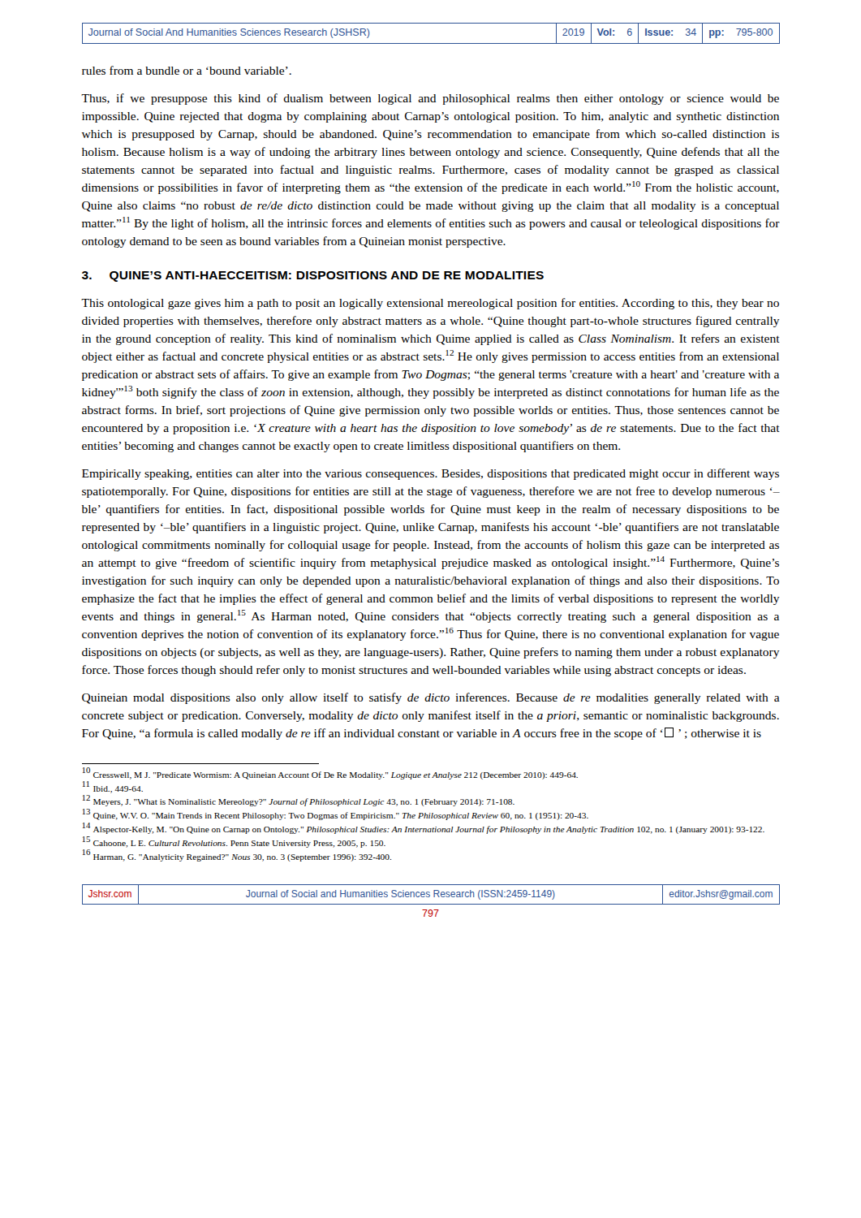Journal of Social And Humanities Sciences Research (JSHSR)
2019
Vol:
6
Issue:
34
pp:
795-800
rules from a bundle or a ‘bound variable’.
Thus, if we presuppose this kind of dualism between logical and philosophical realms then either ontology or science would be impossible. Quine rejected that dogma by complaining about Carnap’s ontological position. To him, analytic and synthetic distinction which is presupposed by Carnap, should be abandoned. Quine’s recommendation to emancipate from which so-called distinction is holism. Because holism is a way of undoing the arbitrary lines between ontology and science. Consequently, Quine defends that all the statements cannot be separated into factual and linguistic realms. Furthermore, cases of modality cannot be grasped as classical dimensions or possibilities in favor of interpreting them as “the extension of the predicate in each world.”10 From the holistic account, Quine also claims “no robust de re/de dicto distinction could be made without giving up the claim that all modality is a conceptual matter.”11 By the light of holism, all the intrinsic forces and elements of entities such as powers and causal or teleological dispositions for ontology demand to be seen as bound variables from a Quineian monist perspective.
3. QUINE’S ANTI-HAECCEITISM: DISPOSITIONS AND DE RE MODALITIES
This ontological gaze gives him a path to posit an logically extensional mereological position for entities. According to this, they bear no divided properties with themselves, therefore only abstract matters as a whole. “Quine thought part-to-whole structures figured centrally in the ground conception of reality. This kind of nominalism which Quime applied is called as Class Nominalism. It refers an existent object either as factual and concrete physical entities or as abstract sets.12 He only gives permission to access entities from an extensional predication or abstract sets of affairs. To give an example from Two Dogmas; “the general terms 'creature with a heart' and 'creature with a kidney'”13 both signify the class of zoon in extension, although, they possibly be interpreted as distinct connotations for human life as the abstract forms. In brief, sort projections of Quine give permission only two possible worlds or entities. Thus, those sentences cannot be encountered by a proposition i.e. ‘X creature with a heart has the disposition to love somebody’ as de re statements. Due to the fact that entities’ becoming and changes cannot be exactly open to create limitless dispositional quantifiers on them.
Empirically speaking, entities can alter into the various consequences. Besides, dispositions that predicated might occur in different ways spatiotemporally. For Quine, dispositions for entities are still at the stage of vagueness, therefore we are not free to develop numerous ‘–ble’ quantifiers for entities. In fact, dispositional possible worlds for Quine must keep in the realm of necessary dispositions to be represented by ‘–ble’ quantifiers in a linguistic project. Quine, unlike Carnap, manifests his account ‘-ble’ quantifiers are not translatable ontological commitments nominally for colloquial usage for people. Instead, from the accounts of holism this gaze can be interpreted as an attempt to give “freedom of scientific inquiry from metaphysical prejudice masked as ontological insight.”14 Furthermore, Quine’s investigation for such inquiry can only be depended upon a naturalistic/behavioral explanation of things and also their dispositions. To emphasize the fact that he implies the effect of general and common belief and the limits of verbal dispositions to represent the worldly events and things in general.15 As Harman noted, Quine considers that “objects correctly treating such a general disposition as a convention deprives the notion of convention of its explanatory force.”16 Thus for Quine, there is no conventional explanation for vague dispositions on objects (or subjects, as well as they, are language-users). Rather, Quine prefers to naming them under a robust explanatory force. Those forces though should refer only to monist structures and well-bounded variables while using abstract concepts or ideas.
Quineian modal dispositions also only allow itself to satisfy de dicto inferences. Because de re modalities generally related with a concrete subject or predication. Conversely, modality de dicto only manifest itself in the a priori, semantic or nominalistic backgrounds. For Quine, “a formula is called modally de re iff an individual constant or variable in A occurs free in the scope of ‘ ’ ; otherwise it is
10 Cresswell, M J. "Predicate Wormism: A Quineian Account Of De Re Modality." Logique et Analyse 212 (December 2010): 449-64.
11 Ibid., 449-64.
12 Meyers, J. "What is Nominalistic Mereology?" Journal of Philosophical Logic 43, no. 1 (February 2014): 71-108.
13 Quine, W.V. O. "Main Trends in Recent Philosophy: Two Dogmas of Empiricism." The Philosophical Review 60, no. 1 (1951): 20-43.
14 Alspector-Kelly, M. "On Quine on Carnap on Ontology." Philosophical Studies: An International Journal for Philosophy in the Analytic Tradition 102, no. 1 (January 2001): 93-122.
15 Cahoone, L E. Cultural Revolutions. Penn State University Press, 2005, p. 150.
16 Harman, G. "Analyticity Regained?" Nous 30, no. 3 (September 1996): 392-400.
Jshsr.com
Journal of Social and Humanities Sciences Research (ISSN:2459-1149)
editor.Jshsr@gmail.com
797